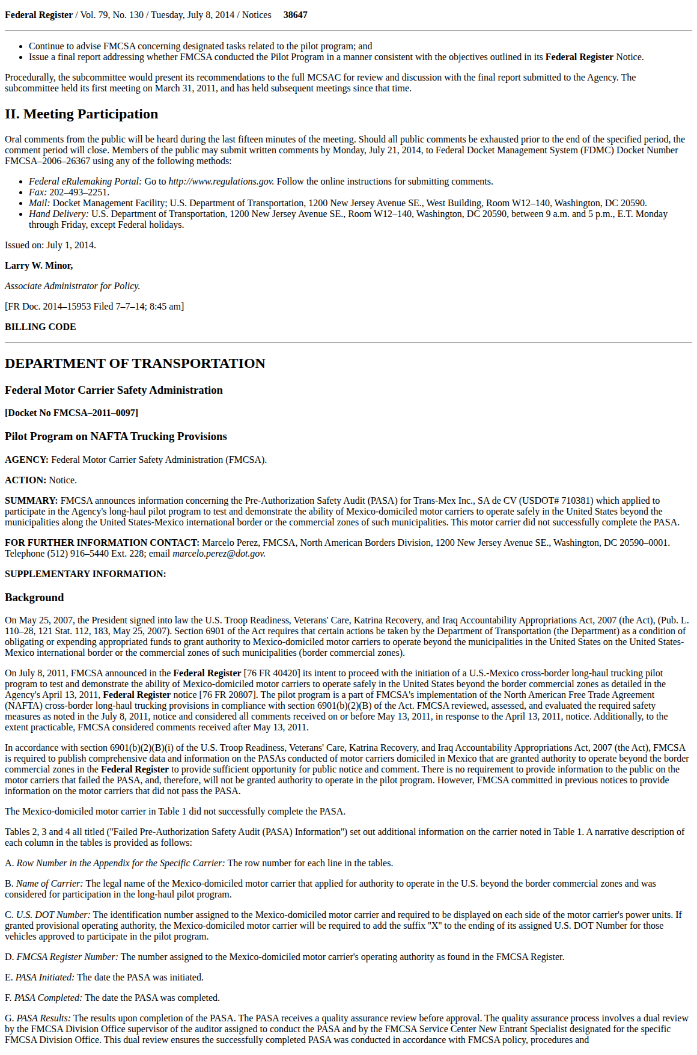Federal Register / Vol. 79, No. 130 / Tuesday, July 8, 2014 / Notices 38647
Continue to advise FMCSA concerning designated tasks related to the pilot program; and
Issue a final report addressing whether FMCSA conducted the Pilot Program in a manner consistent with the objectives outlined in its Federal Register Notice.
Procedurally, the subcommittee would present its recommendations to the full MCSAC for review and discussion with the final report submitted to the Agency. The subcommittee held its first meeting on March 31, 2011, and has held subsequent meetings since that time.
II. Meeting Participation
Oral comments from the public will be heard during the last fifteen minutes of the meeting. Should all public comments be exhausted prior to the end of the specified period, the comment period will close. Members of the public may submit written comments by Monday, July 21, 2014, to Federal Docket Management System (FDMC) Docket Number FMCSA–2006–26367 using any of the following methods:
Federal eRulemaking Portal: Go to http://www.regulations.gov. Follow the online instructions for submitting comments.
Fax: 202–493–2251.
Mail: Docket Management Facility; U.S. Department of Transportation, 1200 New Jersey Avenue SE., West Building, Room W12–140, Washington, DC 20590.
Hand Delivery: U.S. Department of Transportation, 1200 New Jersey Avenue SE., Room W12–140, Washington, DC 20590, between 9 a.m. and 5 p.m., E.T. Monday through Friday, except Federal holidays.
Issued on: July 1, 2014.
Larry W. Minor,
Associate Administrator for Policy.
[FR Doc. 2014–15953 Filed 7–7–14; 8:45 am]
BILLING CODE
DEPARTMENT OF TRANSPORTATION
Federal Motor Carrier Safety Administration
[Docket No FMCSA–2011–0097]
Pilot Program on NAFTA Trucking Provisions
AGENCY: Federal Motor Carrier Safety Administration (FMCSA).
ACTION: Notice.
SUMMARY: FMCSA announces information concerning the Pre-Authorization Safety Audit (PASA) for Trans-Mex Inc., SA de CV (USDOT# 710381) which applied to participate in the Agency's long-haul pilot program to test and demonstrate the ability of Mexico-domiciled motor carriers to operate safely in the United States beyond the municipalities along the United States-Mexico international border or the commercial zones of such municipalities. This motor carrier did not successfully complete the PASA.
FOR FURTHER INFORMATION CONTACT: Marcelo Perez, FMCSA, North American Borders Division, 1200 New Jersey Avenue SE., Washington, DC 20590–0001. Telephone (512) 916–5440 Ext. 228; email marcelo.perez@dot.gov.
SUPPLEMENTARY INFORMATION:
Background
On May 25, 2007, the President signed into law the U.S. Troop Readiness, Veterans' Care, Katrina Recovery, and Iraq Accountability Appropriations Act, 2007 (the Act), (Pub. L. 110–28, 121 Stat. 112, 183, May 25, 2007). Section 6901 of the Act requires that certain actions be taken by the Department of Transportation (the Department) as a condition of obligating or expending appropriated funds to grant authority to Mexico-domiciled motor carriers to operate beyond the municipalities in the United States on the United States-Mexico international border or the commercial zones of such municipalities (border commercial zones).
On July 8, 2011, FMCSA announced in the Federal Register [76 FR 40420] its intent to proceed with the initiation of a U.S.-Mexico cross-border long-haul trucking pilot program to test and demonstrate the ability of Mexico-domiciled motor carriers to operate safely in the United States beyond the border commercial zones as detailed in the Agency's April 13, 2011, Federal Register notice [76 FR 20807]. The pilot program is a part of FMCSA's implementation of the North American Free Trade Agreement (NAFTA) cross-border long-haul trucking provisions in compliance with section 6901(b)(2)(B) of the Act. FMCSA reviewed, assessed, and evaluated the required safety measures as noted in the July 8, 2011, notice and considered all comments received on or before May 13, 2011, in response to the April 13, 2011, notice. Additionally, to the extent practicable, FMCSA considered comments received after May 13, 2011.
In accordance with section 6901(b)(2)(B)(i) of the U.S. Troop Readiness, Veterans' Care, Katrina Recovery, and Iraq Accountability Appropriations Act, 2007 (the Act), FMCSA is required to publish comprehensive data and information on the PASAs conducted of motor carriers domiciled in Mexico that are granted authority to operate beyond the border commercial zones in the Federal Register to provide sufficient opportunity for public notice and comment. There is no requirement to provide information to the public on the motor carriers that failed the PASA, and, therefore, will not be granted authority to operate in the pilot program. However, FMCSA committed in previous notices to provide information on the motor carriers that did not pass the PASA.
The Mexico-domiciled motor carrier in Table 1 did not successfully complete the PASA.
Tables 2, 3 and 4 all titled (''Failed Pre-Authorization Safety Audit (PASA) Information'') set out additional information on the carrier noted in Table 1. A narrative description of each column in the tables is provided as follows:
A. Row Number in the Appendix for the Specific Carrier: The row number for each line in the tables.
B. Name of Carrier: The legal name of the Mexico-domiciled motor carrier that applied for authority to operate in the U.S. beyond the border commercial zones and was considered for participation in the long-haul pilot program.
C. U.S. DOT Number: The identification number assigned to the Mexico-domiciled motor carrier and required to be displayed on each side of the motor carrier's power units. If granted provisional operating authority, the Mexico-domiciled motor carrier will be required to add the suffix ''X'' to the ending of its assigned U.S. DOT Number for those vehicles approved to participate in the pilot program.
D. FMCSA Register Number: The number assigned to the Mexico-domiciled motor carrier's operating authority as found in the FMCSA Register.
E. PASA Initiated: The date the PASA was initiated.
F. PASA Completed: The date the PASA was completed.
G. PASA Results: The results upon completion of the PASA. The PASA receives a quality assurance review before approval. The quality assurance process involves a dual review by the FMCSA Division Office supervisor of the auditor assigned to conduct the PASA and by the FMCSA Service Center New Entrant Specialist designated for the specific FMCSA Division Office. This dual review ensures the successfully completed PASA was conducted in accordance with FMCSA policy, procedures and